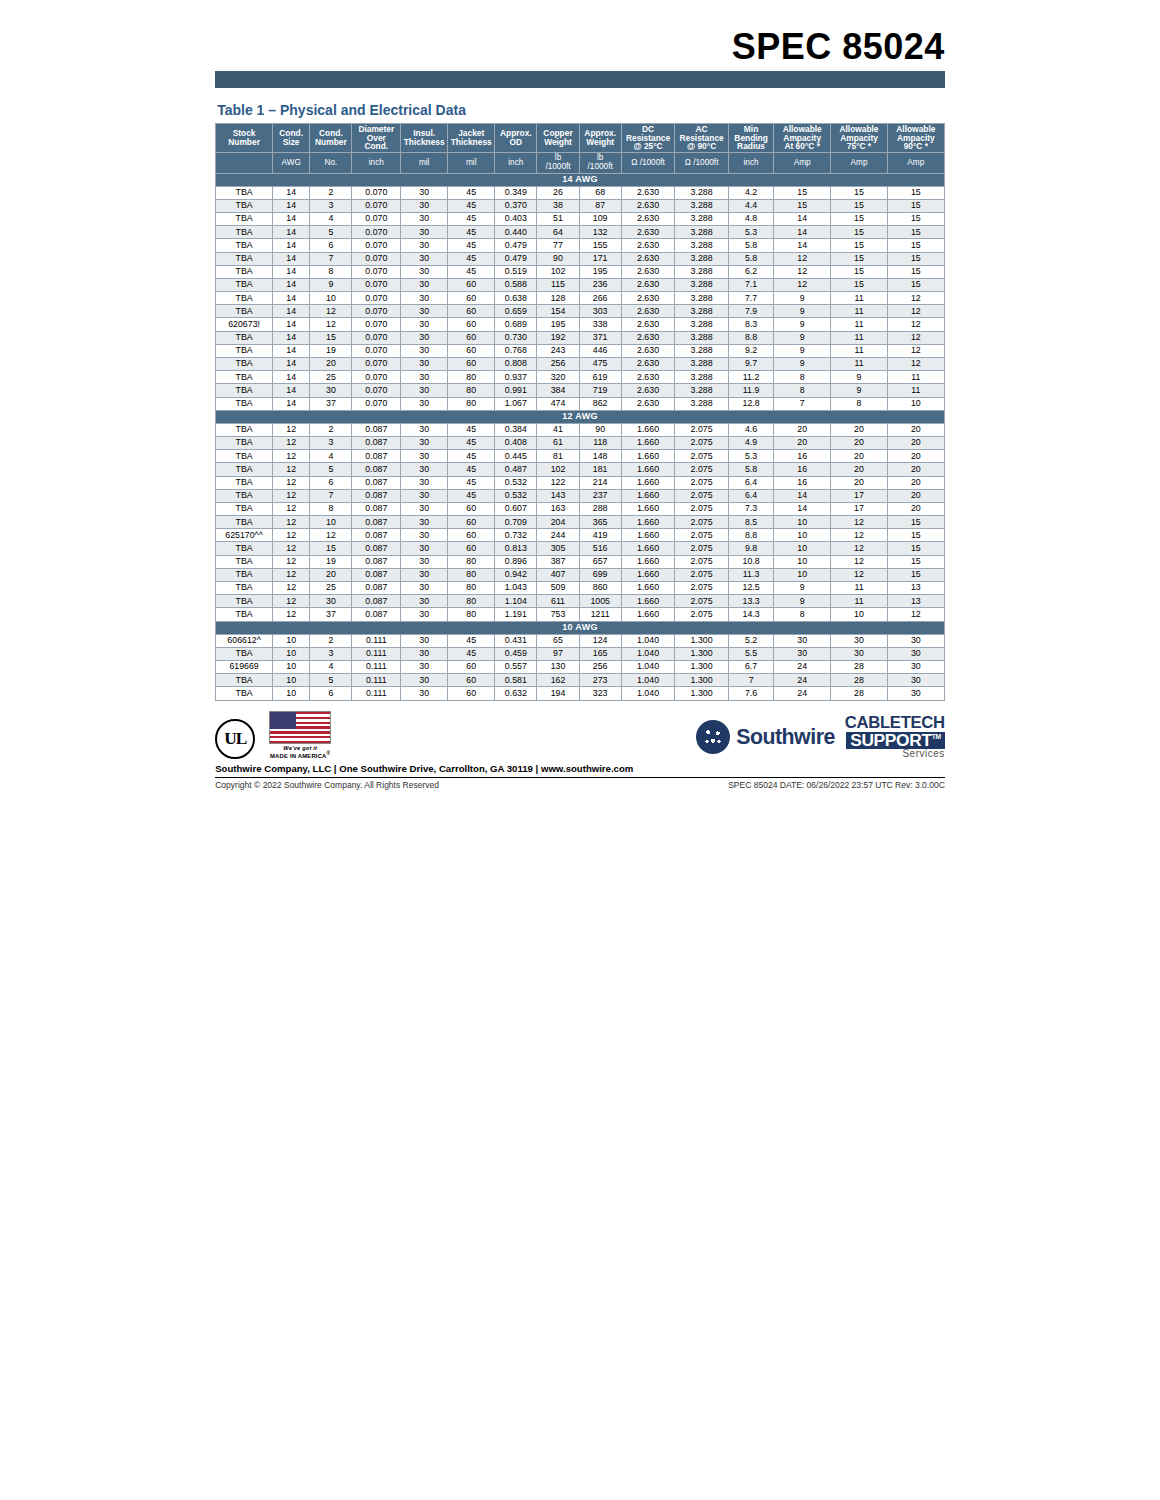SPEC 85024
Table 1 – Physical and Electrical Data
| Stock Number | Cond. Size | Cond. Number | Diameter Over Cond. | Insul. Thickness | Jacket Thickness | Approx. OD | Copper Weight | Approx. Weight | DC Resistance @ 25°C | AC Resistance @ 90°C | Min Bending Radius | Allowable Ampacity At 60°C * | Allowable Ampacity 75°C * | Allowable Ampacity 90°C * |
| --- | --- | --- | --- | --- | --- | --- | --- | --- | --- | --- | --- | --- | --- | --- |
| | AWG | No. | inch | mil | mil | inch | lb /1000ft | lb /1000ft | Ω /1000ft | Ω /1000ft | inch | Amp | Amp | Amp |
| 14 AWG |
| TBA | 14 | 2 | 0.070 | 30 | 45 | 0.349 | 26 | 68 | 2.630 | 3.288 | 4.2 | 15 | 15 | 15 |
| TBA | 14 | 3 | 0.070 | 30 | 45 | 0.370 | 38 | 87 | 2.630 | 3.288 | 4.4 | 15 | 15 | 15 |
| TBA | 14 | 4 | 0.070 | 30 | 45 | 0.403 | 51 | 109 | 2.630 | 3.288 | 4.8 | 14 | 15 | 15 |
| TBA | 14 | 5 | 0.070 | 30 | 45 | 0.440 | 64 | 132 | 2.630 | 3.288 | 5.3 | 14 | 15 | 15 |
| TBA | 14 | 6 | 0.070 | 30 | 45 | 0.479 | 77 | 155 | 2.630 | 3.288 | 5.8 | 14 | 15 | 15 |
| TBA | 14 | 7 | 0.070 | 30 | 45 | 0.479 | 90 | 171 | 2.630 | 3.288 | 5.8 | 12 | 15 | 15 |
| TBA | 14 | 8 | 0.070 | 30 | 45 | 0.519 | 102 | 195 | 2.630 | 3.288 | 6.2 | 12 | 15 | 15 |
| TBA | 14 | 9 | 0.070 | 30 | 60 | 0.588 | 115 | 236 | 2.630 | 3.288 | 7.1 | 12 | 15 | 15 |
| TBA | 14 | 10 | 0.070 | 30 | 60 | 0.638 | 128 | 266 | 2.630 | 3.288 | 7.7 | 9 | 11 | 12 |
| TBA | 14 | 12 | 0.070 | 30 | 60 | 0.659 | 154 | 303 | 2.630 | 3.288 | 7.9 | 9 | 11 | 12 |
| 620673! | 14 | 12 | 0.070 | 30 | 60 | 0.689 | 195 | 338 | 2.630 | 3.288 | 8.3 | 9 | 11 | 12 |
| TBA | 14 | 15 | 0.070 | 30 | 60 | 0.730 | 192 | 371 | 2.630 | 3.288 | 8.8 | 9 | 11 | 12 |
| TBA | 14 | 19 | 0.070 | 30 | 60 | 0.768 | 243 | 446 | 2.630 | 3.288 | 9.2 | 9 | 11 | 12 |
| TBA | 14 | 20 | 0.070 | 30 | 60 | 0.808 | 256 | 475 | 2.630 | 3.288 | 9.7 | 9 | 11 | 12 |
| TBA | 14 | 25 | 0.070 | 30 | 80 | 0.937 | 320 | 619 | 2.630 | 3.288 | 11.2 | 8 | 9 | 11 |
| TBA | 14 | 30 | 0.070 | 30 | 80 | 0.991 | 384 | 719 | 2.630 | 3.288 | 11.9 | 8 | 9 | 11 |
| TBA | 14 | 37 | 0.070 | 30 | 80 | 1.067 | 474 | 862 | 2.630 | 3.288 | 12.8 | 7 | 8 | 10 |
| 12 AWG |
| TBA | 12 | 2 | 0.087 | 30 | 45 | 0.384 | 41 | 90 | 1.660 | 2.075 | 4.6 | 20 | 20 | 20 |
| TBA | 12 | 3 | 0.087 | 30 | 45 | 0.408 | 61 | 118 | 1.660 | 2.075 | 4.9 | 20 | 20 | 20 |
| TBA | 12 | 4 | 0.087 | 30 | 45 | 0.445 | 81 | 148 | 1.660 | 2.075 | 5.3 | 16 | 20 | 20 |
| TBA | 12 | 5 | 0.087 | 30 | 45 | 0.487 | 102 | 181 | 1.660 | 2.075 | 5.8 | 16 | 20 | 20 |
| TBA | 12 | 6 | 0.087 | 30 | 45 | 0.532 | 122 | 214 | 1.660 | 2.075 | 6.4 | 16 | 20 | 20 |
| TBA | 12 | 7 | 0.087 | 30 | 45 | 0.532 | 143 | 237 | 1.660 | 2.075 | 6.4 | 14 | 17 | 20 |
| TBA | 12 | 8 | 0.087 | 30 | 60 | 0.607 | 163 | 288 | 1.660 | 2.075 | 7.3 | 14 | 17 | 20 |
| TBA | 12 | 10 | 0.087 | 30 | 60 | 0.709 | 204 | 365 | 1.660 | 2.075 | 8.5 | 10 | 12 | 15 |
| 625170^^ | 12 | 12 | 0.087 | 30 | 60 | 0.732 | 244 | 419 | 1.660 | 2.075 | 8.8 | 10 | 12 | 15 |
| TBA | 12 | 15 | 0.087 | 30 | 60 | 0.813 | 305 | 516 | 1.660 | 2.075 | 9.8 | 10 | 12 | 15 |
| TBA | 12 | 19 | 0.087 | 30 | 80 | 0.896 | 387 | 657 | 1.660 | 2.075 | 10.8 | 10 | 12 | 15 |
| TBA | 12 | 20 | 0.087 | 30 | 80 | 0.942 | 407 | 699 | 1.660 | 2.075 | 11.3 | 10 | 12 | 15 |
| TBA | 12 | 25 | 0.087 | 30 | 80 | 1.043 | 509 | 860 | 1.660 | 2.075 | 12.5 | 9 | 11 | 13 |
| TBA | 12 | 30 | 0.087 | 30 | 80 | 1.104 | 611 | 1005 | 1.660 | 2.075 | 13.3 | 9 | 11 | 13 |
| TBA | 12 | 37 | 0.087 | 30 | 80 | 1.191 | 753 | 1211 | 1.660 | 2.075 | 14.3 | 8 | 10 | 12 |
| 10 AWG |
| 606612^ | 10 | 2 | 0.111 | 30 | 45 | 0.431 | 65 | 124 | 1.040 | 1.300 | 5.2 | 30 | 30 | 30 |
| TBA | 10 | 3 | 0.111 | 30 | 45 | 0.459 | 97 | 165 | 1.040 | 1.300 | 5.5 | 30 | 30 | 30 |
| 619669 | 10 | 4 | 0.111 | 30 | 60 | 0.557 | 130 | 256 | 1.040 | 1.300 | 6.7 | 24 | 28 | 30 |
| TBA | 10 | 5 | 0.111 | 30 | 60 | 0.581 | 162 | 273 | 1.040 | 1.300 | 7 | 24 | 28 | 30 |
| TBA | 10 | 6 | 0.111 | 30 | 60 | 0.632 | 194 | 323 | 1.040 | 1.300 | 7.6 | 24 | 28 | 30 |
UL
We’ve got it MADE IN AMERICA®
Southwire
CABLETECH
SUPPORTTM
Services
Southwire Company, LLC | One Southwire Drive, Carrollton, GA 30119 | www.southwire.com
Copyright © 2022 Southwire Company. All Rights Reserved
SPEC 85024 DATE: 06/26/2022 23:57 UTC Rev: 3.0.00C